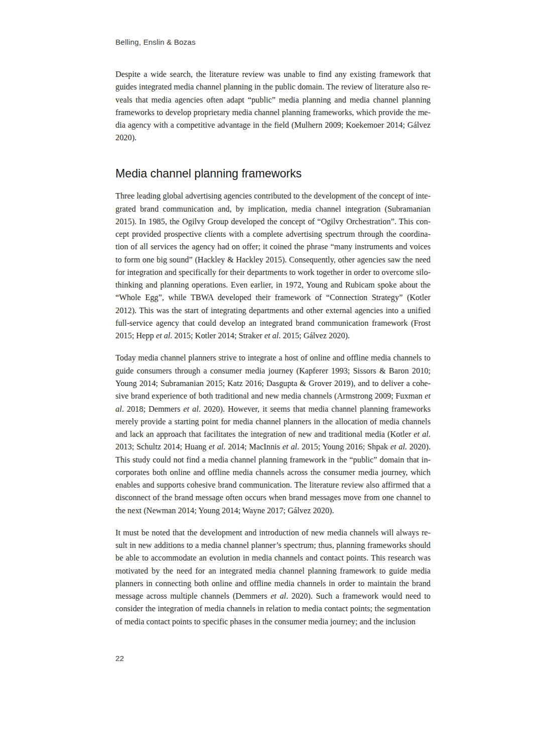Belling, Enslin & Bozas
Despite a wide search, the literature review was unable to find any existing framework that guides integrated media channel planning in the public domain. The review of literature also reveals that media agencies often adapt “public” media planning and media channel planning frameworks to develop proprietary media channel planning frameworks, which provide the media agency with a competitive advantage in the field (Mulhern 2009; Koekemoer 2014; Gálvez 2020).
Media channel planning frameworks
Three leading global advertising agencies contributed to the development of the concept of integrated brand communication and, by implication, media channel integration (Subramanian 2015). In 1985, the Ogilvy Group developed the concept of “Ogilvy Orchestration”. This concept provided prospective clients with a complete advertising spectrum through the coordination of all services the agency had on offer; it coined the phrase “many instruments and voices to form one big sound” (Hackley & Hackley 2015). Consequently, other agencies saw the need for integration and specifically for their departments to work together in order to overcome silo-thinking and planning operations. Even earlier, in 1972, Young and Rubicam spoke about the “Whole Egg”, while TBWA developed their framework of “Connection Strategy” (Kotler 2012). This was the start of integrating departments and other external agencies into a unified full-service agency that could develop an integrated brand communication framework (Frost 2015; Hepp et al. 2015; Kotler 2014; Straker et al. 2015; Gálvez 2020).
Today media channel planners strive to integrate a host of online and offline media channels to guide consumers through a consumer media journey (Kapferer 1993; Sissors & Baron 2010; Young 2014; Subramanian 2015; Katz 2016; Dasgupta & Grover 2019), and to deliver a cohesive brand experience of both traditional and new media channels (Armstrong 2009; Fuxman et al. 2018; Demmers et al. 2020). However, it seems that media channel planning frameworks merely provide a starting point for media channel planners in the allocation of media channels and lack an approach that facilitates the integration of new and traditional media (Kotler et al. 2013; Schultz 2014; Huang et al. 2014; MacInnis et al. 2015; Young 2016; Shpak et al. 2020). This study could not find a media channel planning framework in the “public” domain that incorporates both online and offline media channels across the consumer media journey, which enables and supports cohesive brand communication. The literature review also affirmed that a disconnect of the brand message often occurs when brand messages move from one channel to the next (Newman 2014; Young 2014; Wayne 2017; Gálvez 2020).
It must be noted that the development and introduction of new media channels will always result in new additions to a media channel planner’s spectrum; thus, planning frameworks should be able to accommodate an evolution in media channels and contact points. This research was motivated by the need for an integrated media channel planning framework to guide media planners in connecting both online and offline media channels in order to maintain the brand message across multiple channels (Demmers et al. 2020). Such a framework would need to consider the integration of media channels in relation to media contact points; the segmentation of media contact points to specific phases in the consumer media journey; and the inclusion
22